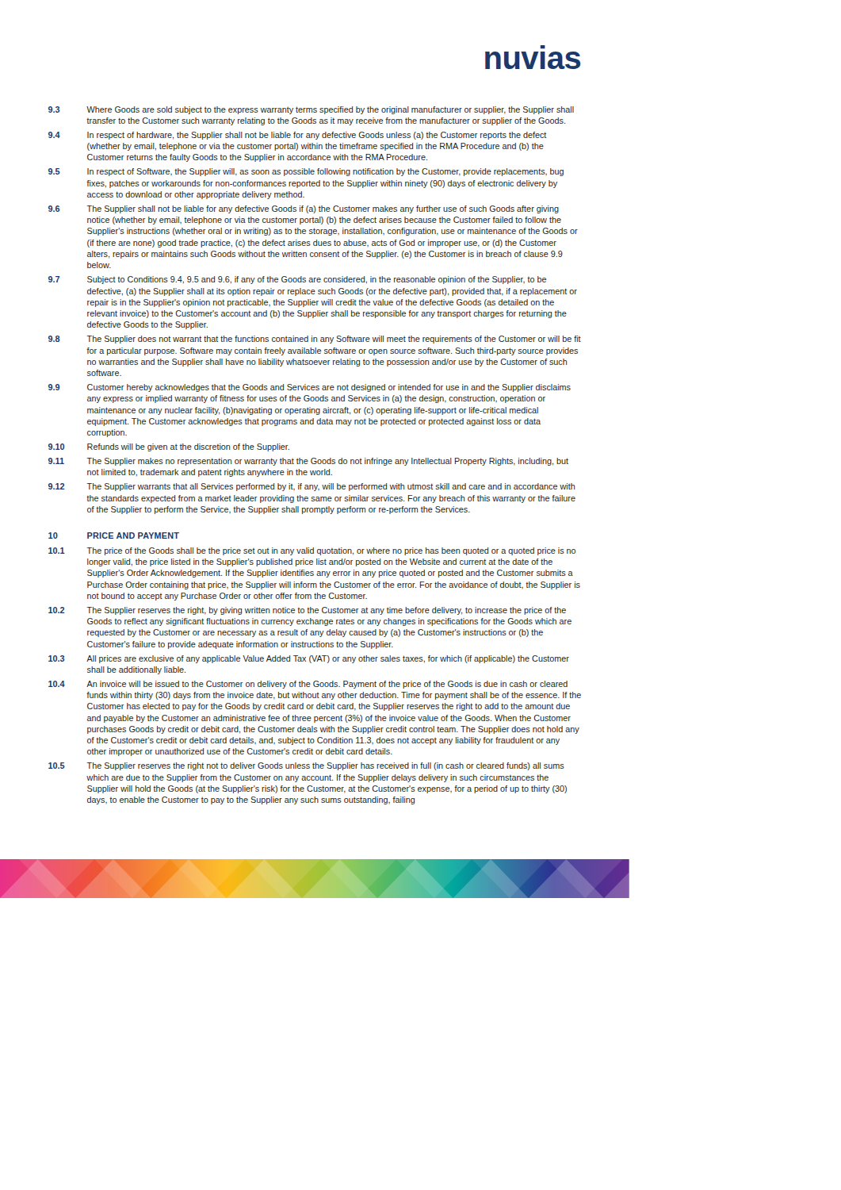nuvias
9.3
Where Goods are sold subject to the express warranty terms specified by the original manufacturer or supplier, the Supplier shall transfer to the Customer such warranty relating to the Goods as it may receive from the manufacturer or supplier of the Goods.
9.4
In respect of hardware, the Supplier shall not be liable for any defective Goods unless (a) the Customer reports the defect (whether by email, telephone or via the customer portal) within the timeframe specified in the RMA Procedure and (b) the Customer returns the faulty Goods to the Supplier in accordance with the RMA Procedure.
9.5
In respect of Software, the Supplier will, as soon as possible following notification by the Customer, provide replacements, bug fixes, patches or workarounds for non-conformances reported to the Supplier within ninety (90) days of electronic delivery by access to download or other appropriate delivery method.
9.6
The Supplier shall not be liable for any defective Goods if (a) the Customer makes any further use of such Goods after giving notice (whether by email, telephone or via the customer portal) (b) the defect arises because the Customer failed to follow the Supplier's instructions (whether oral or in writing) as to the storage, installation, configuration, use or maintenance of the Goods or (if there are none) good trade practice, (c) the defect arises dues to abuse, acts of God or improper use, or (d) the Customer alters, repairs or maintains such Goods without the written consent of the Supplier. (e) the Customer is in breach of clause 9.9 below.
9.7
Subject to Conditions 9.4, 9.5 and 9.6, if any of the Goods are considered, in the reasonable opinion of the Supplier, to be defective, (a) the Supplier shall at its option repair or replace such Goods (or the defective part), provided that, if a replacement or repair is in the Supplier's opinion not practicable, the Supplier will credit the value of the defective Goods (as detailed on the relevant invoice) to the Customer's account and (b) the Supplier shall be responsible for any transport charges for returning the defective Goods to the Supplier.
9.8
The Supplier does not warrant that the functions contained in any Software will meet the requirements of the Customer or will be fit for a particular purpose. Software may contain freely available software or open source software. Such third-party source provides no warranties and the Supplier shall have no liability whatsoever relating to the possession and/or use by the Customer of such software.
9.9
Customer hereby acknowledges that the Goods and Services are not designed or intended for use in and the Supplier disclaims any express or implied warranty of fitness for uses of the Goods and Services in (a) the design, construction, operation or maintenance or any nuclear facility, (b)navigating or operating aircraft, or (c) operating life-support or life-critical medical equipment. The Customer acknowledges that programs and data may not be protected or protected against loss or data corruption.
9.10
Refunds will be given at the discretion of the Supplier.
9.11
The Supplier makes no representation or warranty that the Goods do not infringe any Intellectual Property Rights, including, but not limited to, trademark and patent rights anywhere in the world.
9.12
The Supplier warrants that all Services performed by it, if any, will be performed with utmost skill and care and in accordance with the standards expected from a market leader providing the same or similar services. For any breach of this warranty or the failure of the Supplier to perform the Service, the Supplier shall promptly perform or re-perform the Services.
10
Price and Payment
10.1
The price of the Goods shall be the price set out in any valid quotation, or where no price has been quoted or a quoted price is no longer valid, the price listed in the Supplier's published price list and/or posted on the Website and current at the date of the Supplier's Order Acknowledgement. If the Supplier identifies any error in any price quoted or posted and the Customer submits a Purchase Order containing that price, the Supplier will inform the Customer of the error. For the avoidance of doubt, the Supplier is not bound to accept any Purchase Order or other offer from the Customer.
10.2
The Supplier reserves the right, by giving written notice to the Customer at any time before delivery, to increase the price of the Goods to reflect any significant fluctuations in currency exchange rates or any changes in specifications for the Goods which are requested by the Customer or are necessary as a result of any delay caused by (a) the Customer's instructions or (b) the Customer's failure to provide adequate information or instructions to the Supplier.
10.3
All prices are exclusive of any applicable Value Added Tax (VAT) or any other sales taxes, for which (if applicable) the Customer shall be additionally liable.
10.4
An invoice will be issued to the Customer on delivery of the Goods. Payment of the price of the Goods is due in cash or cleared funds within thirty (30) days from the invoice date, but without any other deduction. Time for payment shall be of the essence. If the Customer has elected to pay for the Goods by credit card or debit card, the Supplier reserves the right to add to the amount due and payable by the Customer an administrative fee of three percent (3%) of the invoice value of the Goods. When the Customer purchases Goods by credit or debit card, the Customer deals with the Supplier credit control team. The Supplier does not hold any of the Customer's credit or debit card details, and, subject to Condition 11.3, does not accept any liability for fraudulent or any other improper or unauthorized use of the Customer's credit or debit card details.
10.5
The Supplier reserves the right not to deliver Goods unless the Supplier has received in full (in cash or cleared funds) all sums which are due to the Supplier from the Customer on any account. If the Supplier delays delivery in such circumstances the Supplier will hold the Goods (at the Supplier's risk) for the Customer, at the Customer's expense, for a period of up to thirty (30) days, to enable the Customer to pay to the Supplier any such sums outstanding, failing
Nuvias Account Application Form